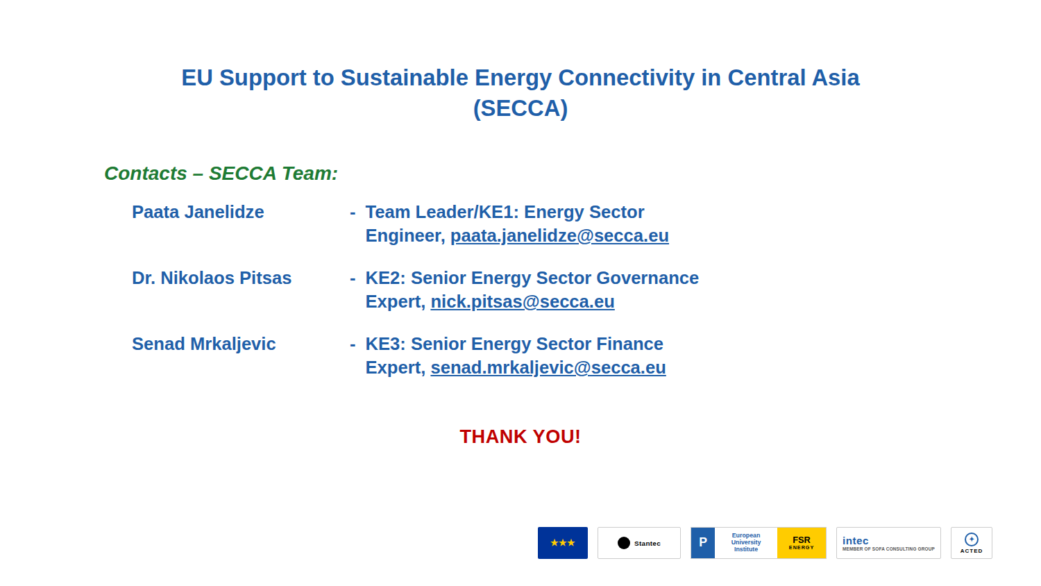EU Support to Sustainable Energy Connectivity in Central Asia (SECCA)
Contacts – SECCA Team:
Paata Janelidze - Team Leader/KE1: Energy Sector Engineer, paata.janelidze@secca.eu
Dr. Nikolaos Pitsas - KE2: Senior Energy Sector Governance Expert, nick.pitsas@secca.eu
Senad Mrkaljevic - KE3: Senior Energy Sector Finance Expert, senad.mrkaljevic@secca.eu
THANK YOU!
★★★
Stantec
P
European University Institute
FSR ENERGY
intec MEMBER OF SOFA CONSULTING GROUP
✦ ACTED